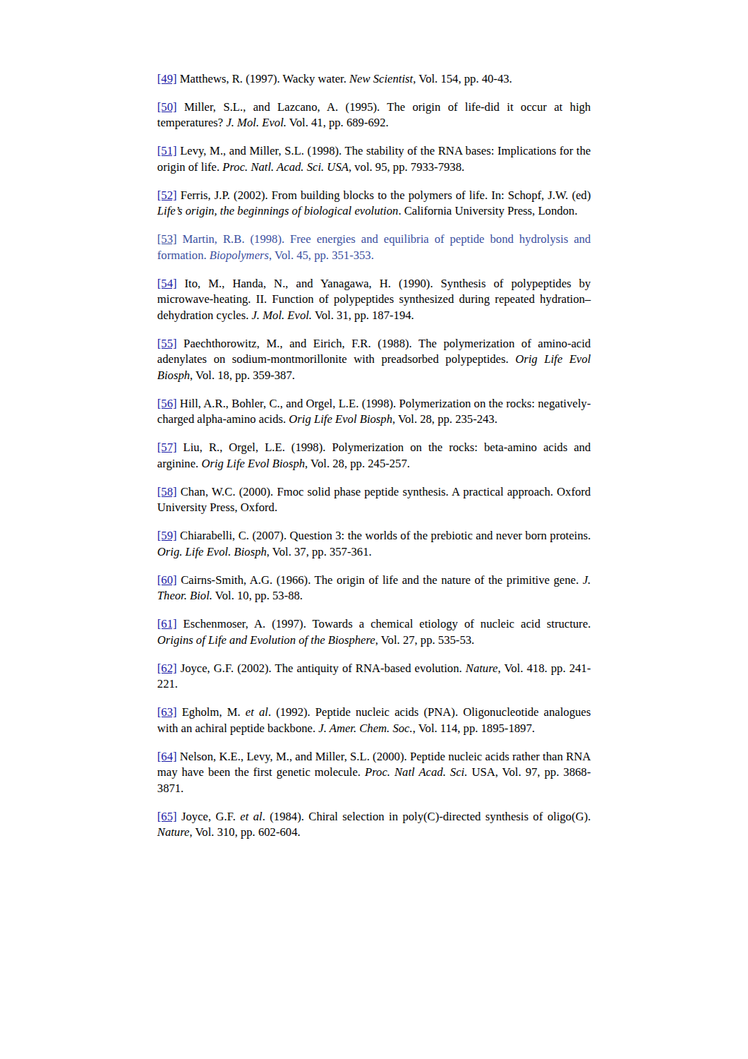[49] Matthews, R. (1997). Wacky water. New Scientist, Vol. 154, pp. 40-43.
[50] Miller, S.L., and Lazcano, A. (1995). The origin of life-did it occur at high temperatures? J. Mol. Evol. Vol. 41, pp. 689-692.
[51] Levy, M., and Miller, S.L. (1998). The stability of the RNA bases: Implications for the origin of life. Proc. Natl. Acad. Sci. USA, vol. 95, pp. 7933-7938.
[52] Ferris, J.P. (2002). From building blocks to the polymers of life. In: Schopf, J.W. (ed) Life’s origin, the beginnings of biological evolution. California University Press, London.
[53] Martin, R.B. (1998). Free energies and equilibria of peptide bond hydrolysis and formation. Biopolymers, Vol. 45, pp. 351-353.
[54] Ito, M., Handa, N., and Yanagawa, H. (1990). Synthesis of polypeptides by microwave-heating. II. Function of polypeptides synthesized during repeated hydration–dehydration cycles. J. Mol. Evol. Vol. 31, pp. 187-194.
[55] Paechthorowitz, M., and Eirich, F.R. (1988). The polymerization of amino-acid adenylates on sodium-montmorillonite with preadsorbed polypeptides. Orig Life Evol Biosph, Vol. 18, pp. 359-387.
[56] Hill, A.R., Bohler, C., and Orgel, L.E. (1998). Polymerization on the rocks: negatively-charged alpha-amino acids. Orig Life Evol Biosph, Vol. 28, pp. 235-243.
[57] Liu, R., Orgel, L.E. (1998). Polymerization on the rocks: beta-amino acids and arginine. Orig Life Evol Biosph, Vol. 28, pp. 245-257.
[58] Chan, W.C. (2000). Fmoc solid phase peptide synthesis. A practical approach. Oxford University Press, Oxford.
[59] Chiarabelli, C. (2007). Question 3: the worlds of the prebiotic and never born proteins. Orig. Life Evol. Biosph, Vol. 37, pp. 357-361.
[60] Cairns-Smith, A.G. (1966). The origin of life and the nature of the primitive gene. J. Theor. Biol. Vol. 10, pp. 53-88.
[61] Eschenmoser, A. (1997). Towards a chemical etiology of nucleic acid structure. Origins of Life and Evolution of the Biosphere, Vol. 27, pp. 535-53.
[62] Joyce, G.F. (2002). The antiquity of RNA-based evolution. Nature, Vol. 418. pp. 241-221.
[63] Egholm, M. et al. (1992). Peptide nucleic acids (PNA). Oligonucleotide analogues with an achiral peptide backbone. J. Amer. Chem. Soc., Vol. 114, pp. 1895-1897.
[64] Nelson, K.E., Levy, M., and Miller, S.L. (2000). Peptide nucleic acids rather than RNA may have been the first genetic molecule. Proc. Natl Acad. Sci. USA, Vol. 97, pp. 3868-3871.
[65] Joyce, G.F. et al. (1984). Chiral selection in poly(C)-directed synthesis of oligo(G). Nature, Vol. 310, pp. 602-604.